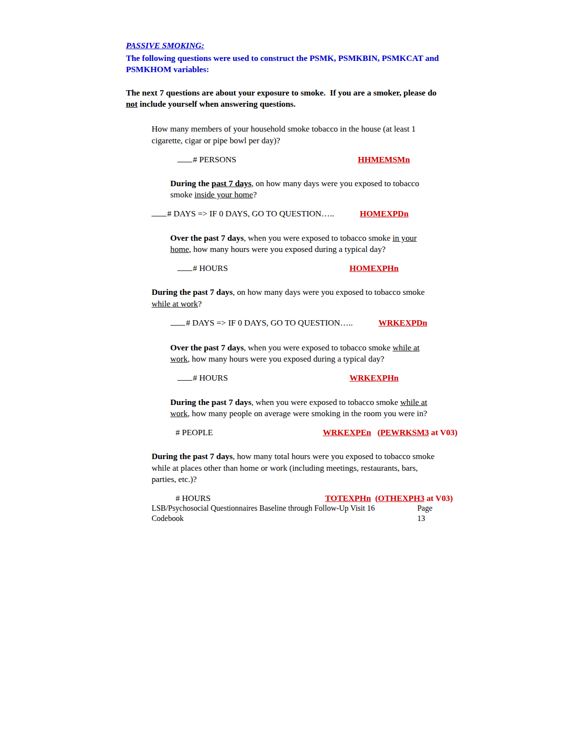PASSIVE SMOKING:
The following questions were used to construct the PSMK, PSMKBIN, PSMKCAT and PSMKHOM variables:
The next 7 questions are about your exposure to smoke. If you are a smoker, please do not include yourself when answering questions.
How many members of your household smoke tobacco in the house (at least 1 cigarette, cigar or pipe bowl per day)?
# PERSONS HHMEMSMn
During the past 7 days, on how many days were you exposed to tobacco smoke inside your home?
# DAYS => IF 0 DAYS, GO TO QUESTION….. HOMEXPDn
Over the past 7 days, when you were exposed to tobacco smoke in your home, how many hours were you exposed during a typical day?
# HOURS HOMEXPHn
During the past 7 days, on how many days were you exposed to tobacco smoke while at work?
# DAYS => IF 0 DAYS, GO TO QUESTION….. WRKEXPDn
Over the past 7 days, when you were exposed to tobacco smoke while at work, how many hours were you exposed during a typical day?
# HOURS WRKEXPHn
During the past 7 days, when you were exposed to tobacco smoke while at work, how many people on average were smoking in the room you were in?
# PEOPLE WRKEXPEn (PEWRKSM3 at V03)
During the past 7 days, how many total hours were you exposed to tobacco smoke while at places other than home or work (including meetings, restaurants, bars, parties, etc.)?
# HOURS TOTEXPHn (OTHEXPH3 at V03)
LSB/Psychosocial Questionnaires Baseline through Follow-Up Visit 16 Codebook Page 13